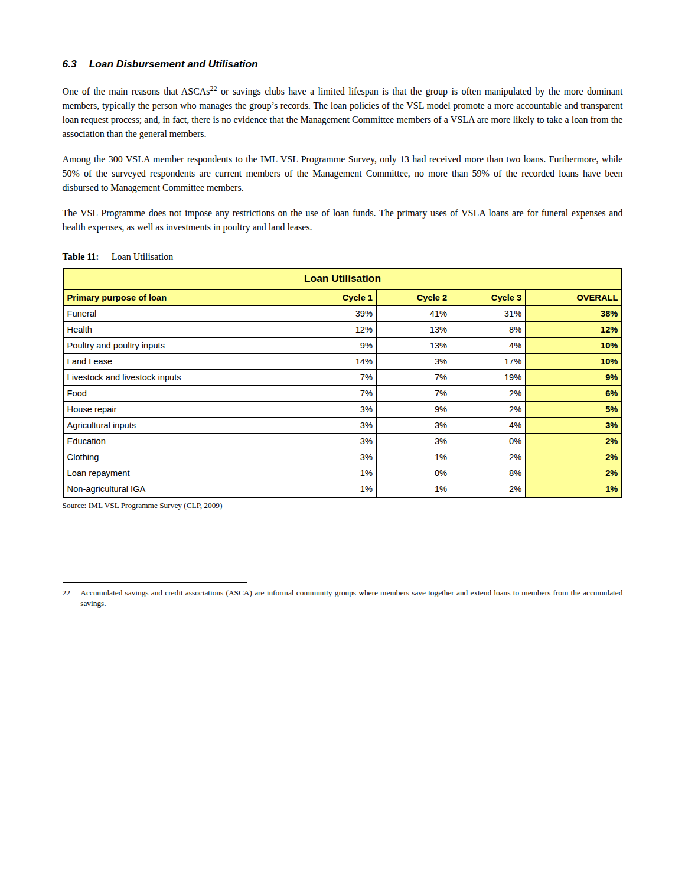6.3 Loan Disbursement and Utilisation
One of the main reasons that ASCAs22 or savings clubs have a limited lifespan is that the group is often manipulated by the more dominant members, typically the person who manages the group’s records. The loan policies of the VSL model promote a more accountable and transparent loan request process; and, in fact, there is no evidence that the Management Committee members of a VSLA are more likely to take a loan from the association than the general members.
Among the 300 VSLA member respondents to the IML VSL Programme Survey, only 13 had received more than two loans. Furthermore, while 50% of the surveyed respondents are current members of the Management Committee, no more than 59% of the recorded loans have been disbursed to Management Committee members.
The VSL Programme does not impose any restrictions on the use of loan funds. The primary uses of VSLA loans are for funeral expenses and health expenses, as well as investments in poultry and land leases.
Table 11: Loan Utilisation
Loan Utilisation
| Primary purpose of loan | Cycle 1 | Cycle 2 | Cycle 3 | OVERALL |
| --- | --- | --- | --- | --- |
| Funeral | 39% | 41% | 31% | 38% |
| Health | 12% | 13% | 8% | 12% |
| Poultry and poultry inputs | 9% | 13% | 4% | 10% |
| Land Lease | 14% | 3% | 17% | 10% |
| Livestock and livestock inputs | 7% | 7% | 19% | 9% |
| Food | 7% | 7% | 2% | 6% |
| House repair | 3% | 9% | 2% | 5% |
| Agricultural inputs | 3% | 3% | 4% | 3% |
| Education | 3% | 3% | 0% | 2% |
| Clothing | 3% | 1% | 2% | 2% |
| Loan repayment | 1% | 0% | 8% | 2% |
| Non-agricultural IGA | 1% | 1% | 2% | 1% |
Source: IML VSL Programme Survey (CLP, 2009)
22 Accumulated savings and credit associations (ASCA) are informal community groups where members save together and extend loans to members from the accumulated savings.